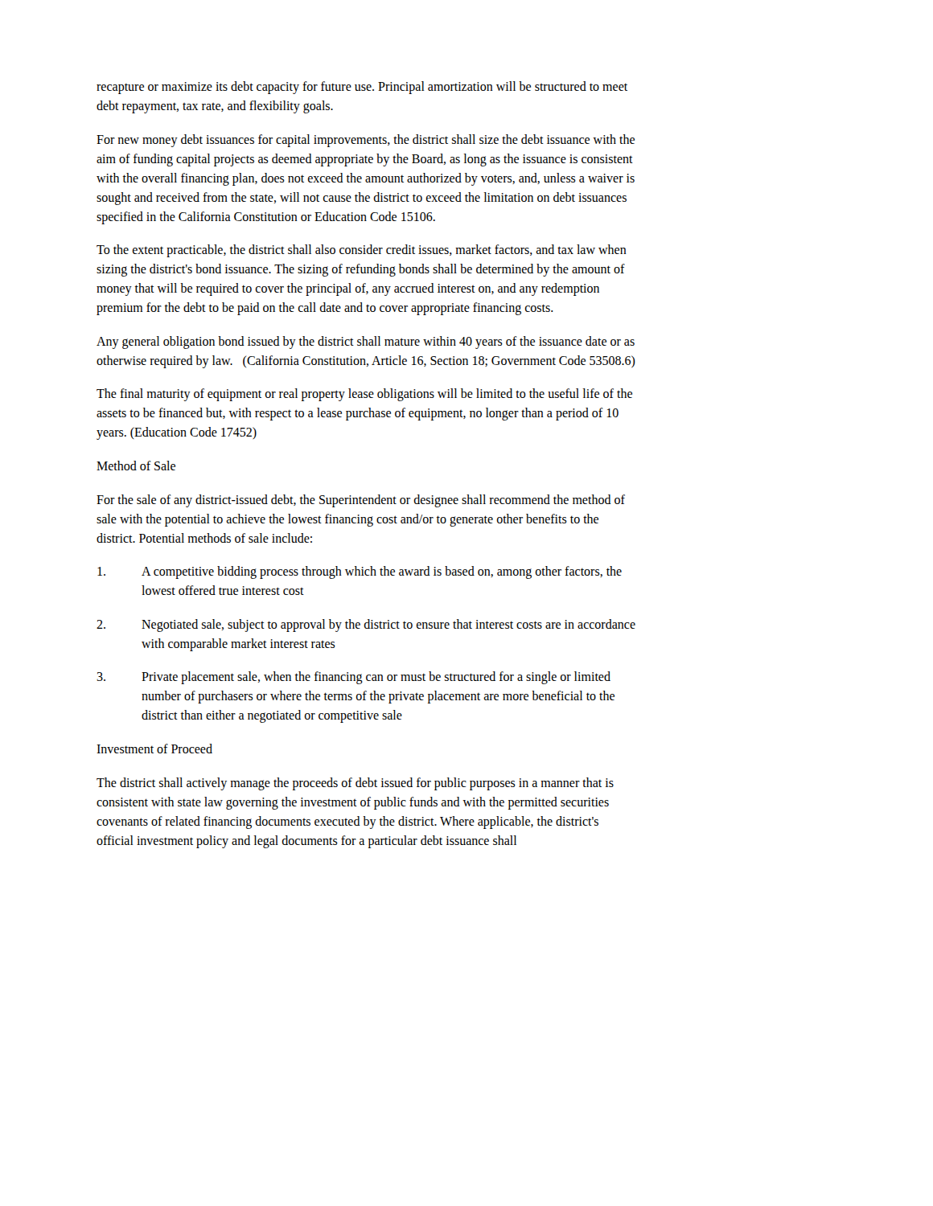recapture or maximize its debt capacity for future use. Principal amortization will be structured to meet debt repayment, tax rate, and flexibility goals.
For new money debt issuances for capital improvements, the district shall size the debt issuance with the aim of funding capital projects as deemed appropriate by the Board, as long as the issuance is consistent with the overall financing plan, does not exceed the amount authorized by voters, and, unless a waiver is sought and received from the state, will not cause the district to exceed the limitation on debt issuances specified in the California Constitution or Education Code 15106.
To the extent practicable, the district shall also consider credit issues, market factors, and tax law when sizing the district's bond issuance. The sizing of refunding bonds shall be determined by the amount of money that will be required to cover the principal of, any accrued interest on, and any redemption premium for the debt to be paid on the call date and to cover appropriate financing costs.
Any general obligation bond issued by the district shall mature within 40 years of the issuance date or as otherwise required by law. (California Constitution, Article 16, Section 18; Government Code 53508.6)
The final maturity of equipment or real property lease obligations will be limited to the useful life of the assets to be financed but, with respect to a lease purchase of equipment, no longer than a period of 10 years. (Education Code 17452)
Method of Sale
For the sale of any district-issued debt, the Superintendent or designee shall recommend the method of sale with the potential to achieve the lowest financing cost and/or to generate other benefits to the district. Potential methods of sale include:
1. A competitive bidding process through which the award is based on, among other factors, the lowest offered true interest cost
2. Negotiated sale, subject to approval by the district to ensure that interest costs are in accordance with comparable market interest rates
3. Private placement sale, when the financing can or must be structured for a single or limited number of purchasers or where the terms of the private placement are more beneficial to the district than either a negotiated or competitive sale
Investment of Proceed
The district shall actively manage the proceeds of debt issued for public purposes in a manner that is consistent with state law governing the investment of public funds and with the permitted securities covenants of related financing documents executed by the district. Where applicable, the district's official investment policy and legal documents for a particular debt issuance shall